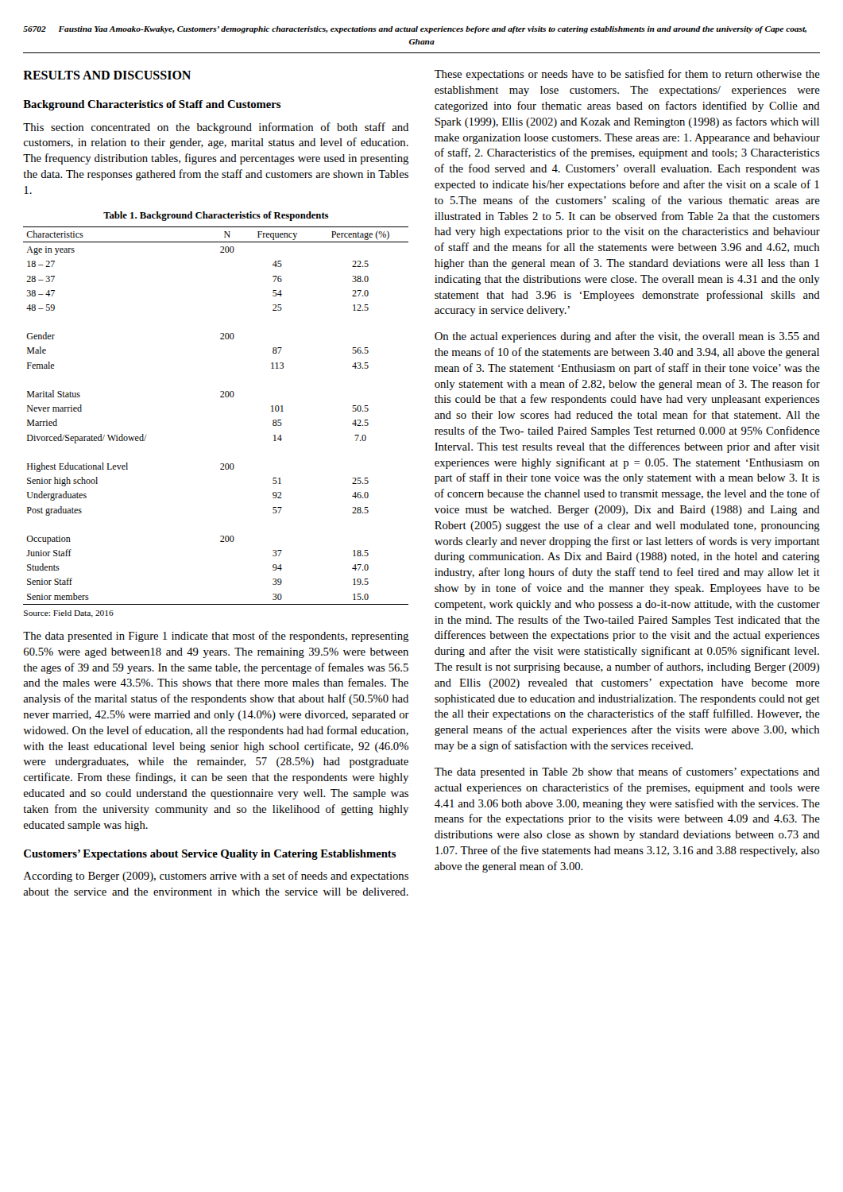56702 Faustina Yaa Amoako-Kwakye, Customers’ demographic characteristics, expectations and actual experiences before and after visits to catering establishments in and around the university of Cape coast, Ghana
Results and Discussion
Background Characteristics of Staff and Customers
This section concentrated on the background information of both staff and customers, in relation to their gender, age, marital status and level of education. The frequency distribution tables, figures and percentages were used in presenting the data. The responses gathered from the staff and customers are shown in Tables 1.
Table 1. Background Characteristics of Respondents
| Characteristics | N | Frequency | Percentage (%) |
| --- | --- | --- | --- |
| Age in years | 200 | | |
| 18 – 27 | | 45 | 22.5 |
| 28 – 37 | | 76 | 38.0 |
| 38 – 47 | | 54 | 27.0 |
| 48 – 59 | | 25 | 12.5 |
| Gender | 200 | | |
| Male | | 87 | 56.5 |
| Female | | 113 | 43.5 |
| Marital Status | 200 | | |
| Never married | | 101 | 50.5 |
| Married | | 85 | 42.5 |
| Divorced/Separated/ Widowed/ | | 14 | 7.0 |
| Highest Educational Level | 200 | | |
| Senior high school | | 51 | 25.5 |
| Undergraduates | | 92 | 46.0 |
| Post graduates | | 57 | 28.5 |
| Occupation | 200 | | |
| Junior Staff | | 37 | 18.5 |
| Students | | 94 | 47.0 |
| Senior Staff | | 39 | 19.5 |
| Senior members | | 30 | 15.0 |
Source: Field Data, 2016
The data presented in Figure 1 indicate that most of the respondents, representing 60.5% were aged between18 and 49 years. The remaining 39.5% were between the ages of 39 and 59 years. In the same table, the percentage of females was 56.5 and the males were 43.5%. This shows that there more males than females. The analysis of the marital status of the respondents show that about half (50.5%0 had never married, 42.5% were married and only (14.0%) were divorced, separated or widowed. On the level of education, all the respondents had had formal education, with the least educational level being senior high school certificate, 92 (46.0% were undergraduates, while the remainder, 57 (28.5%) had postgraduate certificate. From these findings, it can be seen that the respondents were highly educated and so could understand the questionnaire very well. The sample was taken from the university community and so the likelihood of getting highly educated sample was high.
Customers’ Expectations about Service Quality in Catering Establishments
According to Berger (2009), customers arrive with a set of needs and expectations about the service and the environment in which the service will be delivered. These expectations or needs have to be satisfied for them to return otherwise the establishment may lose customers. The expectations/ experiences were categorized into four thematic areas based on factors identified by Collie and Spark (1999), Ellis (2002) and Kozak and Remington (1998) as factors which will make organization loose customers. These areas are: 1. Appearance and behaviour of staff, 2. Characteristics of the premises, equipment and tools; 3 Characteristics of the food served and 4. Customers’ overall evaluation. Each respondent was expected to indicate his/her expectations before and after the visit on a scale of 1 to 5.The means of the customers’ scaling of the various thematic areas are illustrated in Tables 2 to 5. It can be observed from Table 2a that the customers had very high expectations prior to the visit on the characteristics and behaviour of staff and the means for all the statements were between 3.96 and 4.62, much higher than the general mean of 3. The standard deviations were all less than 1 indicating that the distributions were close. The overall mean is 4.31 and the only statement that had 3.96 is ‘Employees demonstrate professional skills and accuracy in service delivery.’
On the actual experiences during and after the visit, the overall mean is 3.55 and the means of 10 of the statements are between 3.40 and 3.94, all above the general mean of 3. The statement ‘Enthusiasm on part of staff in their tone voice’ was the only statement with a mean of 2.82, below the general mean of 3. The reason for this could be that a few respondents could have had very unpleasant experiences and so their low scores had reduced the total mean for that statement. All the results of the Two- tailed Paired Samples Test returned 0.000 at 95% Confidence Interval. This test results reveal that the differences between prior and after visit experiences were highly significant at p = 0.05. The statement ‘Enthusiasm on part of staff in their tone voice was the only statement with a mean below 3. It is of concern because the channel used to transmit message, the level and the tone of voice must be watched. Berger (2009), Dix and Baird (1988) and Laing and Robert (2005) suggest the use of a clear and well modulated tone, pronouncing words clearly and never dropping the first or last letters of words is very important during communication. As Dix and Baird (1988) noted, in the hotel and catering industry, after long hours of duty the staff tend to feel tired and may allow let it show by in tone of voice and the manner they speak. Employees have to be competent, work quickly and who possess a do-it-now attitude, with the customer in the mind. The results of the Two-tailed Paired Samples Test indicated that the differences between the expectations prior to the visit and the actual experiences during and after the visit were statistically significant at 0.05% significant level. The result is not surprising because, a number of authors, including Berger (2009) and Ellis (2002) revealed that customers’ expectation have become more sophisticated due to education and industrialization. The respondents could not get the all their expectations on the characteristics of the staff fulfilled. However, the general means of the actual experiences after the visits were above 3.00, which may be a sign of satisfaction with the services received.
The data presented in Table 2b show that means of customers’ expectations and actual experiences on characteristics of the premises, equipment and tools were 4.41 and 3.06 both above 3.00, meaning they were satisfied with the services. The means for the expectations prior to the visits were between 4.09 and 4.63. The distributions were also close as shown by standard deviations between o.73 and 1.07. Three of the five statements had means 3.12, 3.16 and 3.88 respectively, also above the general mean of 3.00.